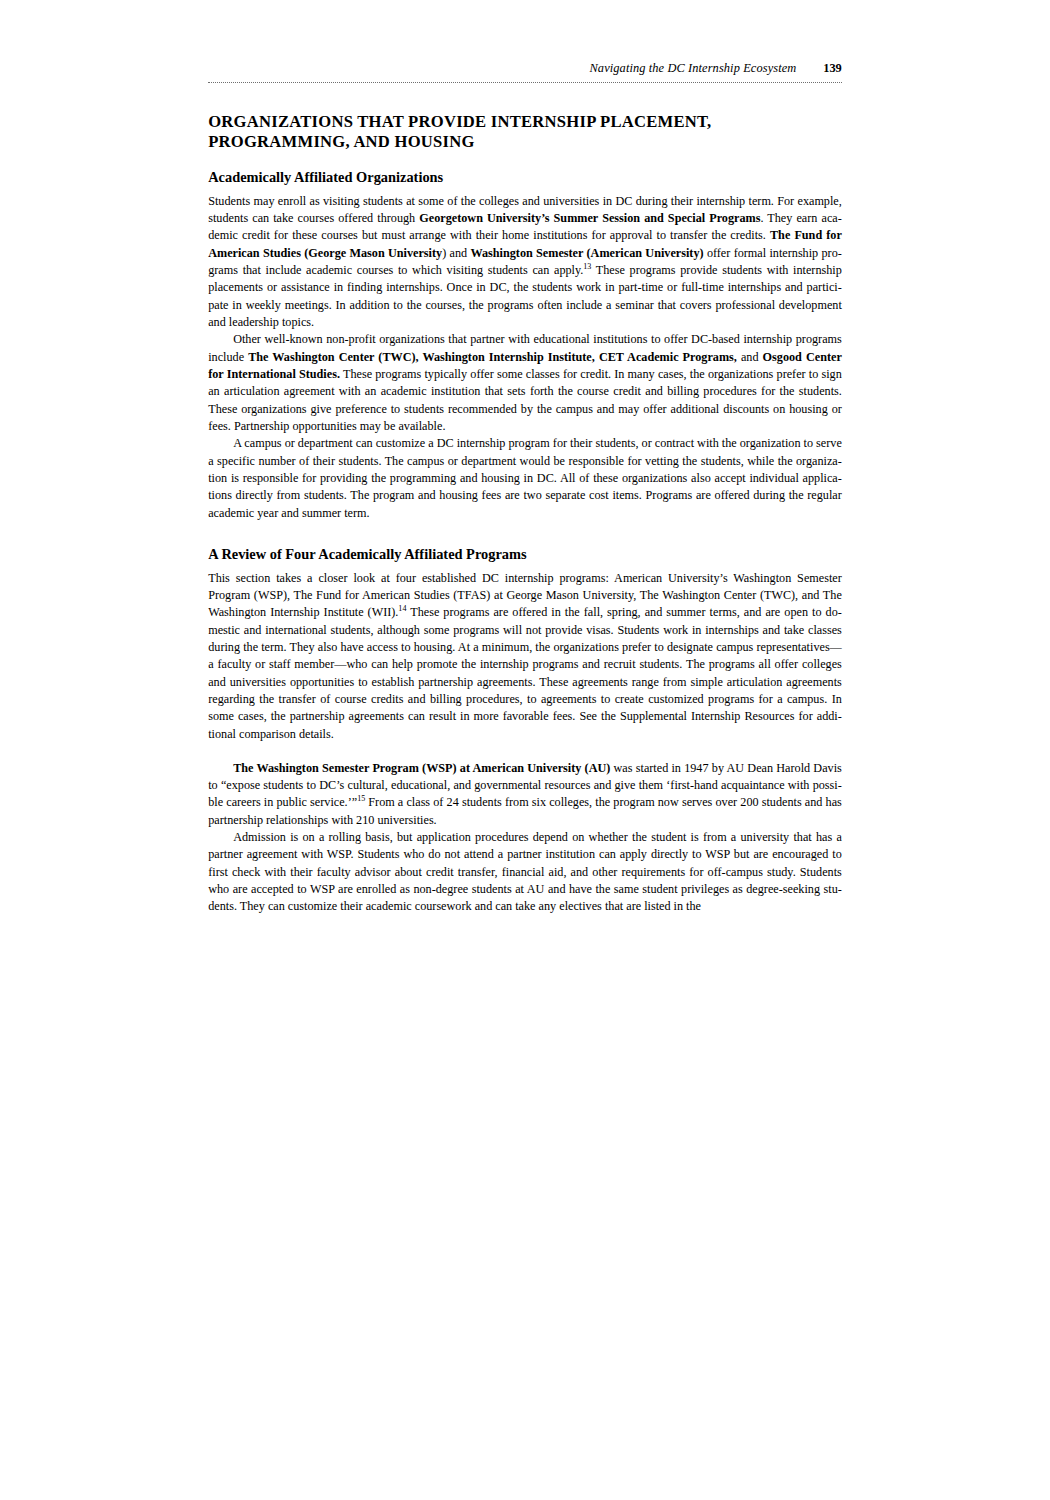Navigating the DC Internship Ecosystem 139
Organizations that Provide Internship Placement, Programming, and Housing
Academically Affiliated Organizations
Students may enroll as visiting students at some of the colleges and universities in DC during their internship term. For example, students can take courses offered through Georgetown University’s Summer Session and Special Programs. They earn academic credit for these courses but must arrange with their home institutions for approval to transfer the credits. The Fund for American Studies (George Mason University) and Washington Semester (American University) offer formal internship programs that include academic courses to which visiting students can apply.13 These programs provide students with internship placements or assistance in finding internships. Once in DC, the students work in part-time or full-time internships and participate in weekly meetings. In addition to the courses, the programs often include a seminar that covers professional development and leadership topics.
Other well-known non-profit organizations that partner with educational institutions to offer DC-based internship programs include The Washington Center (TWC), Washington Internship Institute, CET Academic Programs, and Osgood Center for International Studies. These programs typically offer some classes for credit. In many cases, the organizations prefer to sign an articulation agreement with an academic institution that sets forth the course credit and billing procedures for the students. These organizations give preference to students recommended by the campus and may offer additional discounts on housing or fees. Partnership opportunities may be available.
A campus or department can customize a DC internship program for their students, or contract with the organization to serve a specific number of their students. The campus or department would be responsible for vetting the students, while the organization is responsible for providing the programming and housing in DC. All of these organizations also accept individual applications directly from students. The program and housing fees are two separate cost items. Programs are offered during the regular academic year and summer term.
A Review of Four Academically Affiliated Programs
This section takes a closer look at four established DC internship programs: American University’s Washington Semester Program (WSP), The Fund for American Studies (TFAS) at George Mason University, The Washington Center (TWC), and The Washington Internship Institute (WII).14 These programs are offered in the fall, spring, and summer terms, and are open to domestic and international students, although some programs will not provide visas. Students work in internships and take classes during the term. They also have access to housing. At a minimum, the organizations prefer to designate campus representatives—a faculty or staff member—who can help promote the internship programs and recruit students. The programs all offer colleges and universities opportunities to establish partnership agreements. These agreements range from simple articulation agreements regarding the transfer of course credits and billing procedures, to agreements to create customized programs for a campus. In some cases, the partnership agreements can result in more favorable fees. See the Supplemental Internship Resources for additional comparison details.
The Washington Semester Program (WSP) at American University (AU) was started in 1947 by AU Dean Harold Davis to “expose students to DC’s cultural, educational, and governmental resources and give them ‘first-hand acquaintance with possible careers in public service.’”15 From a class of 24 students from six colleges, the program now serves over 200 students and has partnership relationships with 210 universities.
Admission is on a rolling basis, but application procedures depend on whether the student is from a university that has a partner agreement with WSP. Students who do not attend a partner institution can apply directly to WSP but are encouraged to first check with their faculty advisor about credit transfer, financial aid, and other requirements for off-campus study. Students who are accepted to WSP are enrolled as non-degree students at AU and have the same student privileges as degree-seeking students. They can customize their academic coursework and can take any electives that are listed in the